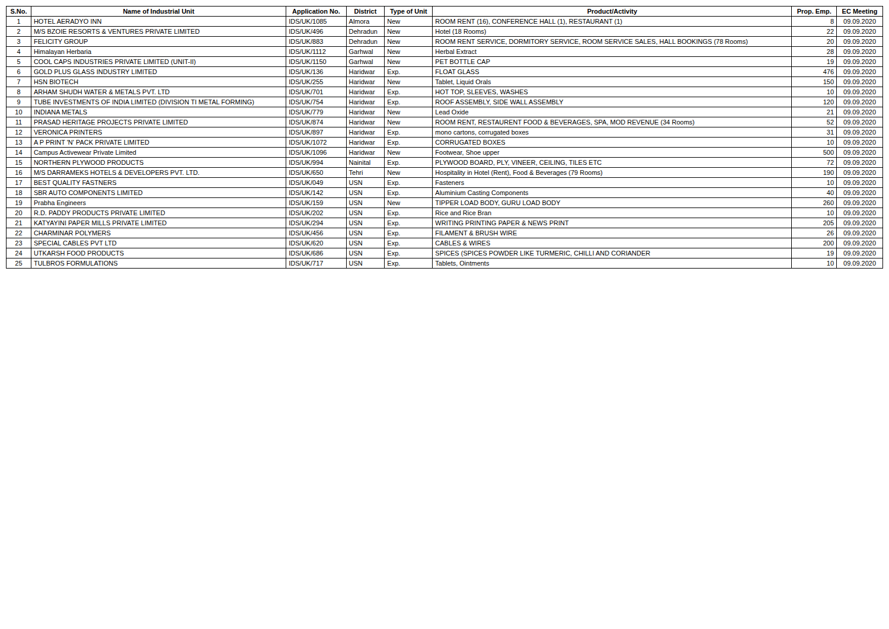| S.No. | Name of Industrial Unit | Application No. | District | Type of Unit | Product/Activity | Prop. Emp. | EC Meeting |
| --- | --- | --- | --- | --- | --- | --- | --- |
| 1 | HOTEL AERADYO INN | IDS/UK/1085 | Almora | New | ROOM RENT (16), CONFERENCE HALL (1), RESTAURANT (1) | 8 | 09.09.2020 |
| 2 | M/S BZOIE RESORTS & VENTURES PRIVATE LIMITED | IDS/UK/496 | Dehradun | New | Hotel (18 Rooms) | 22 | 09.09.2020 |
| 3 | FELICITY GROUP | IDS/UK/883 | Dehradun | New | ROOM RENT SERVICE, DORMITORY SERVICE, ROOM SERVICE SALES, HALL BOOKINGS (78 Rooms) | 20 | 09.09.2020 |
| 4 | Himalayan Herbaria | IDS/UK/1112 | Garhwal | New | Herbal Extract | 28 | 09.09.2020 |
| 5 | COOL CAPS INDUSTRIES PRIVATE LIMITED (UNIT-II) | IDS/UK/1150 | Garhwal | New | PET BOTTLE CAP | 19 | 09.09.2020 |
| 6 | GOLD PLUS GLASS INDUSTRY LIMITED | IDS/UK/136 | Haridwar | Exp. | FLOAT GLASS | 476 | 09.09.2020 |
| 7 | HSN BIOTECH | IDS/UK/255 | Haridwar | New | Tablet, Liquid Orals | 150 | 09.09.2020 |
| 8 | ARHAM SHUDH WATER & METALS PVT. LTD | IDS/UK/701 | Haridwar | Exp. | HOT TOP, SLEEVES, WASHES | 10 | 09.09.2020 |
| 9 | TUBE INVESTMENTS OF INDIA LIMITED (DIVISION TI METAL FORMING) | IDS/UK/754 | Haridwar | Exp. | ROOF ASSEMBLY, SIDE WALL ASSEMBLY | 120 | 09.09.2020 |
| 10 | INDIANA METALS | IDS/UK/779 | Haridwar | New | Lead Oxide | 21 | 09.09.2020 |
| 11 | PRASAD HERITAGE PROJECTS PRIVATE LIMITED | IDS/UK/874 | Haridwar | New | ROOM RENT, RESTAURENT FOOD & BEVERAGES, SPA, MOD REVENUE (34 Rooms) | 52 | 09.09.2020 |
| 12 | VERONICA PRINTERS | IDS/UK/897 | Haridwar | Exp. | mono cartons, corrugated boxes | 31 | 09.09.2020 |
| 13 | A P PRINT 'N' PACK PRIVATE LIMITED | IDS/UK/1072 | Haridwar | Exp. | CORRUGATED BOXES | 10 | 09.09.2020 |
| 14 | Campus Activewear Private Limited | IDS/UK/1096 | Haridwar | New | Footwear, Shoe upper | 500 | 09.09.2020 |
| 15 | NORTHERN PLYWOOD PRODUCTS | IDS/UK/994 | Nainital | Exp. | PLYWOOD BOARD, PLY, VINEER, CEILING, TILES ETC | 72 | 09.09.2020 |
| 16 | M/S DARRAMEKS HOTELS & DEVELOPERS PVT. LTD. | IDS/UK/650 | Tehri | New | Hospitality in Hotel (Rent), Food & Beverages (79 Rooms) | 190 | 09.09.2020 |
| 17 | BEST QUALITY FASTNERS | IDS/UK/049 | USN | Exp. | Fasteners | 10 | 09.09.2020 |
| 18 | SBR AUTO COMPONENTS LIMITED | IDS/UK/142 | USN | Exp. | Aluminium Casting Components | 40 | 09.09.2020 |
| 19 | Prabha Engineers | IDS/UK/159 | USN | New | TIPPER LOAD BODY, GURU LOAD BODY | 260 | 09.09.2020 |
| 20 | R.D. PADDY PRODUCTS PRIVATE LIMITED | IDS/UK/202 | USN | Exp. | Rice and Rice Bran | 10 | 09.09.2020 |
| 21 | KATYAYINI PAPER MILLS PRIVATE LIMITED | IDS/UK/294 | USN | Exp. | WRITING PRINTING PAPER & NEWS PRINT | 205 | 09.09.2020 |
| 22 | CHARMINAR POLYMERS | IDS/UK/456 | USN | Exp. | FILAMENT & BRUSH WIRE | 26 | 09.09.2020 |
| 23 | SPECIAL CABLES PVT LTD | IDS/UK/620 | USN | Exp. | CABLES & WIRES | 200 | 09.09.2020 |
| 24 | UTKARSH FOOD PRODUCTS | IDS/UK/686 | USN | Exp. | SPICES (SPICES POWDER LIKE TURMERIC, CHILLI AND CORIANDER | 19 | 09.09.2020 |
| 25 | TULBROS FORMULATIONS | IDS/UK/717 | USN | Exp. | Tablets, Ointments | 10 | 09.09.2020 |